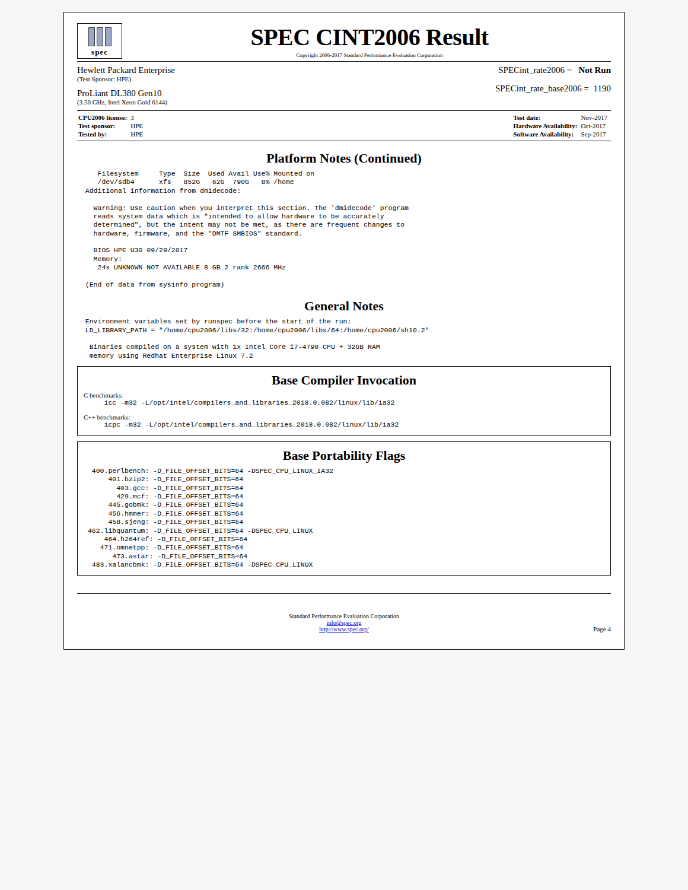spec
SPEC CINT2006 Result
Copyright 2006-2017 Standard Performance Evaluation Corporation
Hewlett Packard Enterprise
(Test Sponsor: HPE)
ProLiant DL380 Gen10
(3.50 GHz, Intel Xeon Gold 6144)
SPECint_rate2006 = Not Run
SPECint_rate_base2006 = 1190
| CPU2006 license: | 3 |
| Test sponsor: | HPE |
| Tested by: | HPE |
| Test date: | Nov-2017 |
| Hardware Availability: | Oct-2017 |
| Software Availability: | Sep-2017 |
Platform Notes (Continued)
     Filesystem     Type  Size  Used Avail Use% Mounted on
     /dev/sdb4      xfs   852G   62G  790G   8% /home
  Additional information from dmidecode:

    Warning: Use caution when you interpret this section. The 'dmidecode' program
    reads system data which is "intended to allow hardware to be accurately
    determined", but the intent may not be met, as there are frequent changes to
    hardware, firmware, and the "DMTF SMBIOS" standard.

    BIOS HPE U30 09/29/2017
    Memory:
     24x UNKNOWN NOT AVAILABLE 8 GB 2 rank 2666 MHz

  (End of data from sysinfo program)
General Notes
  Environment variables set by runspec before the start of the run:
  LD_LIBRARY_PATH = "/home/cpu2006/libs/32:/home/cpu2006/libs/64:/home/cpu2006/sh10.2"

   Binaries compiled on a system with 1x Intel Core i7-4790 CPU + 32GB RAM
   memory using Redhat Enterprise Linux 7.2
Base Compiler Invocation
C benchmarks:
     icc -m32 -L/opt/intel/compilers_and_libraries_2018.0.082/linux/lib/ia32
C++ benchmarks:
     icpc -m32 -L/opt/intel/compilers_and_libraries_2018.0.082/linux/lib/ia32
Base Portability Flags
  400.perlbench: -D_FILE_OFFSET_BITS=64 -DSPEC_CPU_LINUX_IA32
      401.bzip2: -D_FILE_OFFSET_BITS=64
        403.gcc: -D_FILE_OFFSET_BITS=64
        429.mcf: -D_FILE_OFFSET_BITS=64
      445.gobmk: -D_FILE_OFFSET_BITS=64
      456.hmmer: -D_FILE_OFFSET_BITS=64
      458.sjeng: -D_FILE_OFFSET_BITS=64
 462.libquantum: -D_FILE_OFFSET_BITS=64 -DSPEC_CPU_LINUX
     464.h264ref: -D_FILE_OFFSET_BITS=64
    471.omnetpp: -D_FILE_OFFSET_BITS=64
       473.astar: -D_FILE_OFFSET_BITS=64
  483.xalancbmk: -D_FILE_OFFSET_BITS=64 -DSPEC_CPU_LINUX
Standard Performance Evaluation Corporation
info@spec.org
http://www.spec.org/
Page 4